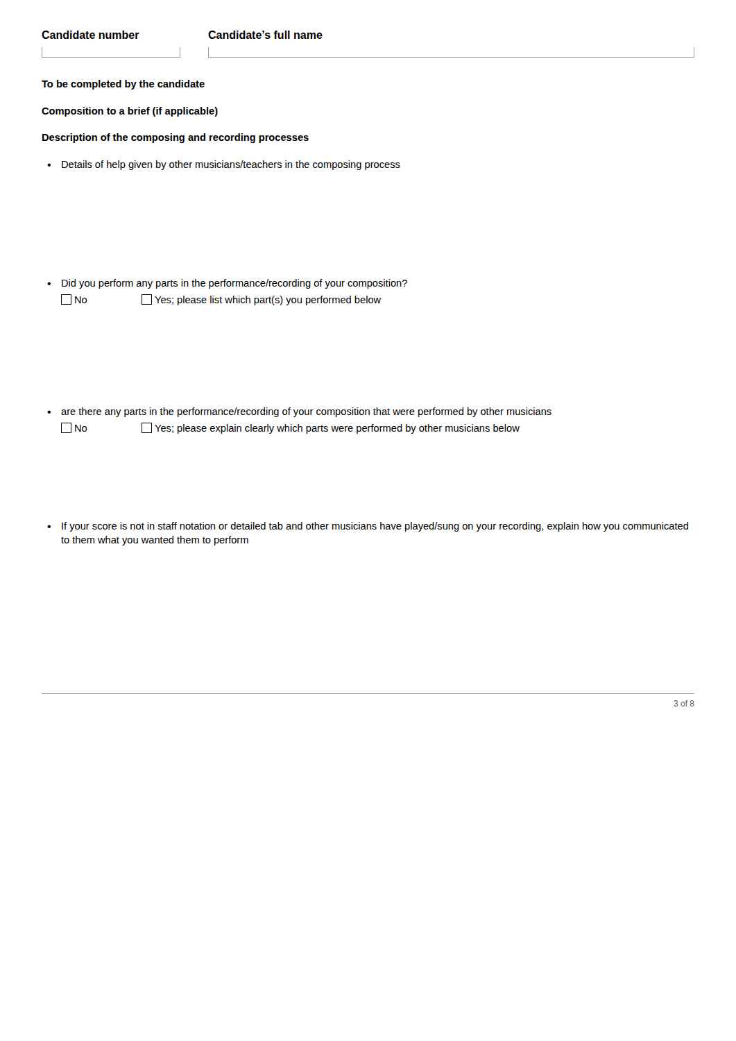Candidate number
Candidate’s full name
To be completed by the candidate
Composition to a brief (if applicable)
Description of the composing and recording processes
Details of help given by other musicians/teachers in the composing process
Did you perform any parts in the performance/recording of your composition?
No Yes; please list which part(s) you performed below
are there any parts in the performance/recording of your composition that were performed by other musicians
No Yes; please explain clearly which parts were performed by other musicians below
If your score is not in staff notation or detailed tab and other musicians have played/sung on your recording, explain how you communicated to them what you wanted them to perform
3 of 8